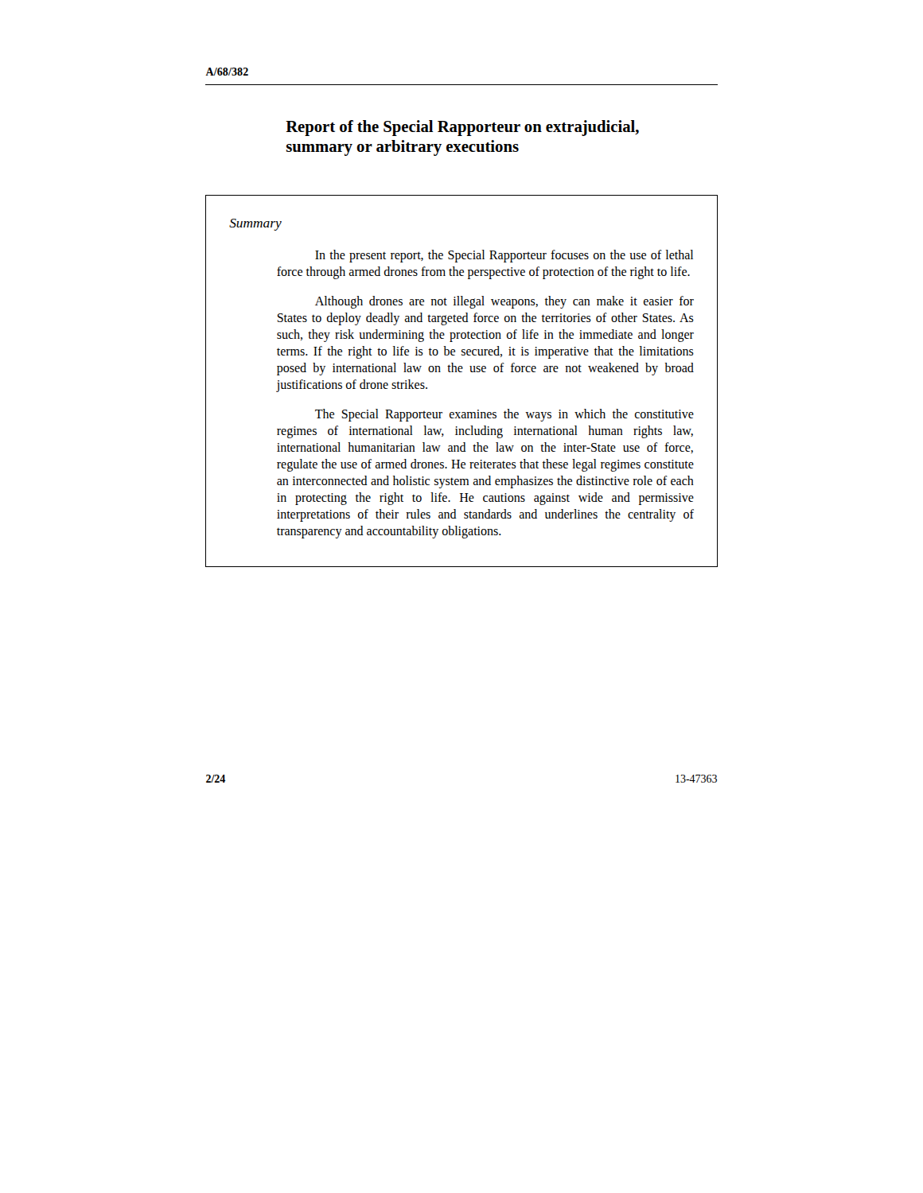A/68/382
Report of the Special Rapporteur on extrajudicial,
summary or arbitrary executions
Summary
In the present report, the Special Rapporteur focuses on the use of lethal force through armed drones from the perspective of protection of the right to life.
Although drones are not illegal weapons, they can make it easier for States to deploy deadly and targeted force on the territories of other States. As such, they risk undermining the protection of life in the immediate and longer terms. If the right to life is to be secured, it is imperative that the limitations posed by international law on the use of force are not weakened by broad justifications of drone strikes.
The Special Rapporteur examines the ways in which the constitutive regimes of international law, including international human rights law, international humanitarian law and the law on the inter-State use of force, regulate the use of armed drones. He reiterates that these legal regimes constitute an interconnected and holistic system and emphasizes the distinctive role of each in protecting the right to life. He cautions against wide and permissive interpretations of their rules and standards and underlines the centrality of transparency and accountability obligations.
2/24 13-47363